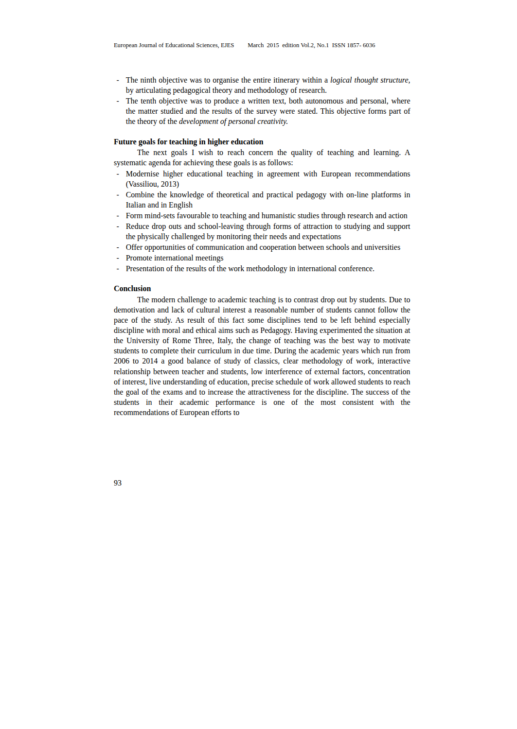European Journal of Educational Sciences, EJES March 2015 edition Vol.2, No.1 ISSN 1857- 6036
The ninth objective was to organise the entire itinerary within a logical thought structure, by articulating pedagogical theory and methodology of research.
The tenth objective was to produce a written text, both autonomous and personal, where the matter studied and the results of the survey were stated. This objective forms part of the theory of the development of personal creativity.
Future goals for teaching in higher education
The next goals I wish to reach concern the quality of teaching and learning. A systematic agenda for achieving these goals is as follows:
Modernise higher educational teaching in agreement with European recommendations (Vassiliou, 2013)
Combine the knowledge of theoretical and practical pedagogy with on-line platforms in Italian and in English
Form mind-sets favourable to teaching and humanistic studies through research and action
Reduce drop outs and school-leaving through forms of attraction to studying and support the physically challenged by monitoring their needs and expectations
Offer opportunities of communication and cooperation between schools and universities
Promote international meetings
Presentation of the results of the work methodology in international conference.
Conclusion
The modern challenge to academic teaching is to contrast drop out by students. Due to demotivation and lack of cultural interest a reasonable number of students cannot follow the pace of the study. As result of this fact some disciplines tend to be left behind especially discipline with moral and ethical aims such as Pedagogy. Having experimented the situation at the University of Rome Three, Italy, the change of teaching was the best way to motivate students to complete their curriculum in due time. During the academic years which run from 2006 to 2014 a good balance of study of classics, clear methodology of work, interactive relationship between teacher and students, low interference of external factors, concentration of interest, live understanding of education, precise schedule of work allowed students to reach the goal of the exams and to increase the attractiveness for the discipline. The success of the students in their academic performance is one of the most consistent with the recommendations of European efforts to
93